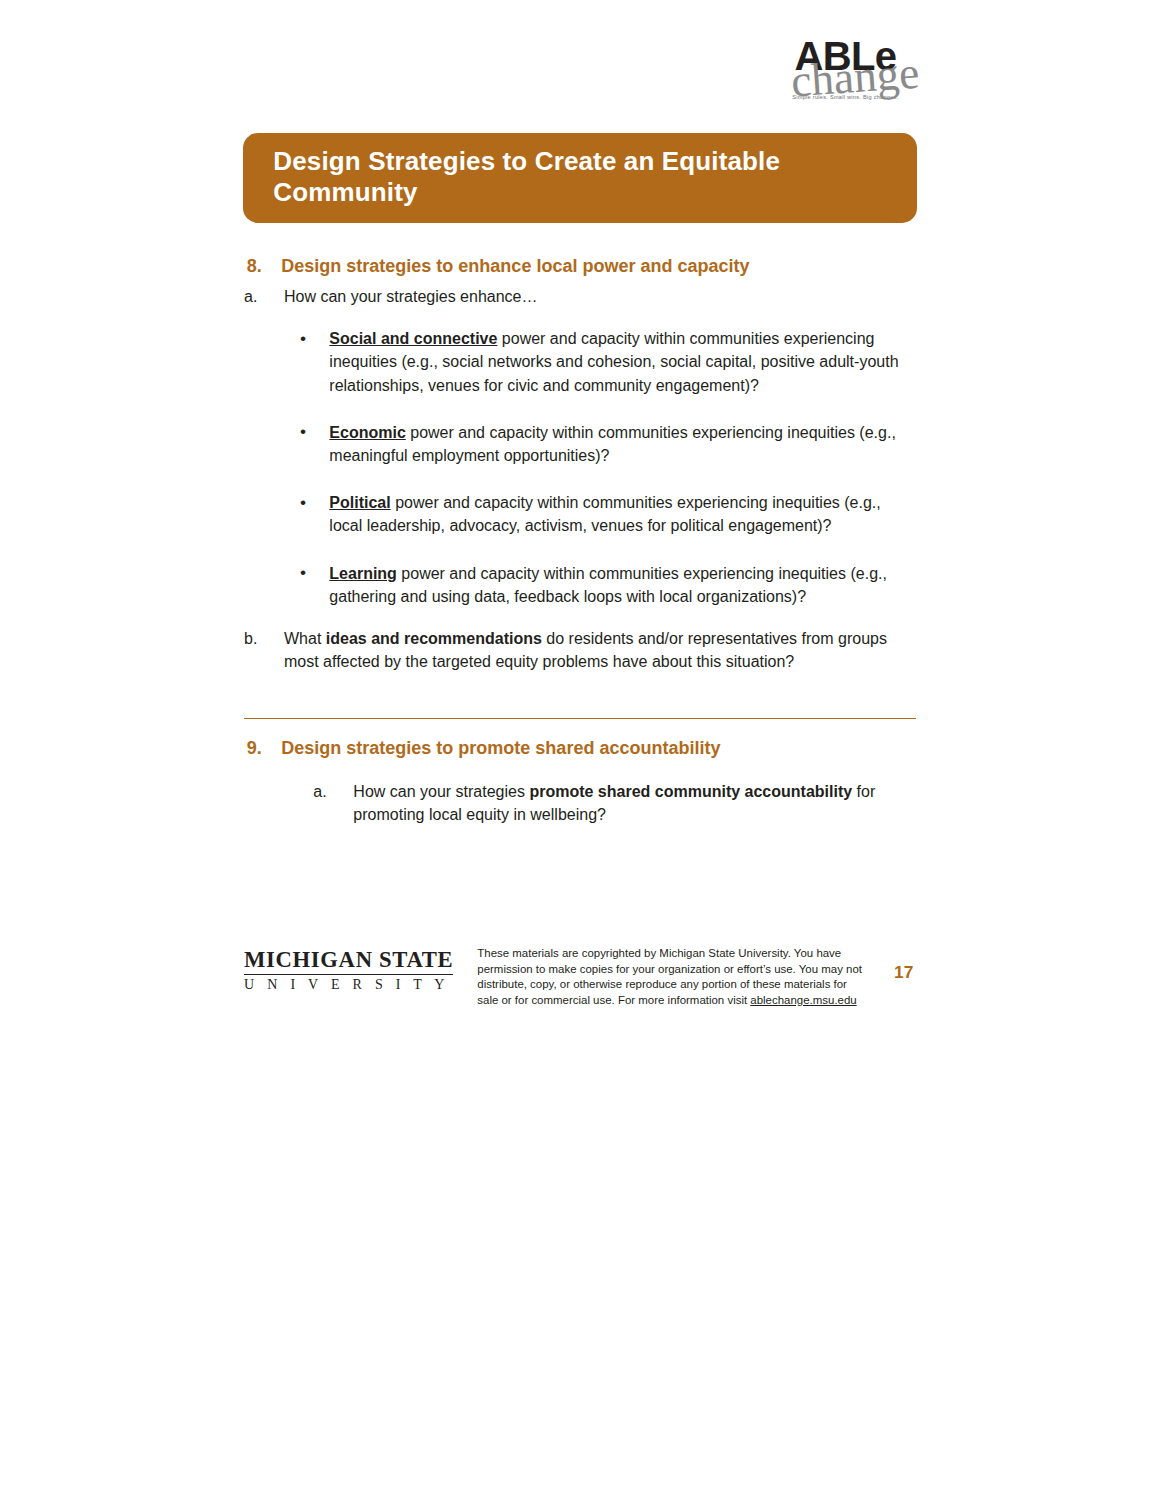ABLe
change
Simple rules. Small wins. Big changes.
Design Strategies to Create an Equitable Community
8.
Design strategies to enhance local power and capacity
a. How can your strategies enhance…
Social and connective power and capacity within communities experiencing inequities (e.g., social networks and cohesion, social capital, positive adult-youth relationships, venues for civic and community engagement)?
Economic power and capacity within communities experiencing inequities (e.g., meaningful employment opportunities)?
Political power and capacity within communities experiencing inequities (e.g., local leadership, advocacy, activism, venues for political engagement)?
Learning power and capacity within communities experiencing inequities (e.g., gathering and using data, feedback loops with local organizations)?
b. What ideas and recommendations do residents and/or representatives from groups most affected by the targeted equity problems have about this situation?
9.
Design strategies to promote shared accountability
a. How can your strategies promote shared community accountability for promoting local equity in wellbeing?
MICHIGAN STATE
U N I V E R S I T Y
These materials are copyrighted by Michigan State University. You have permission to make copies for your organization or effort’s use. You may not distribute, copy, or otherwise reproduce any portion of these materials for sale or for commercial use. For more information visit ablechange.msu.edu
17